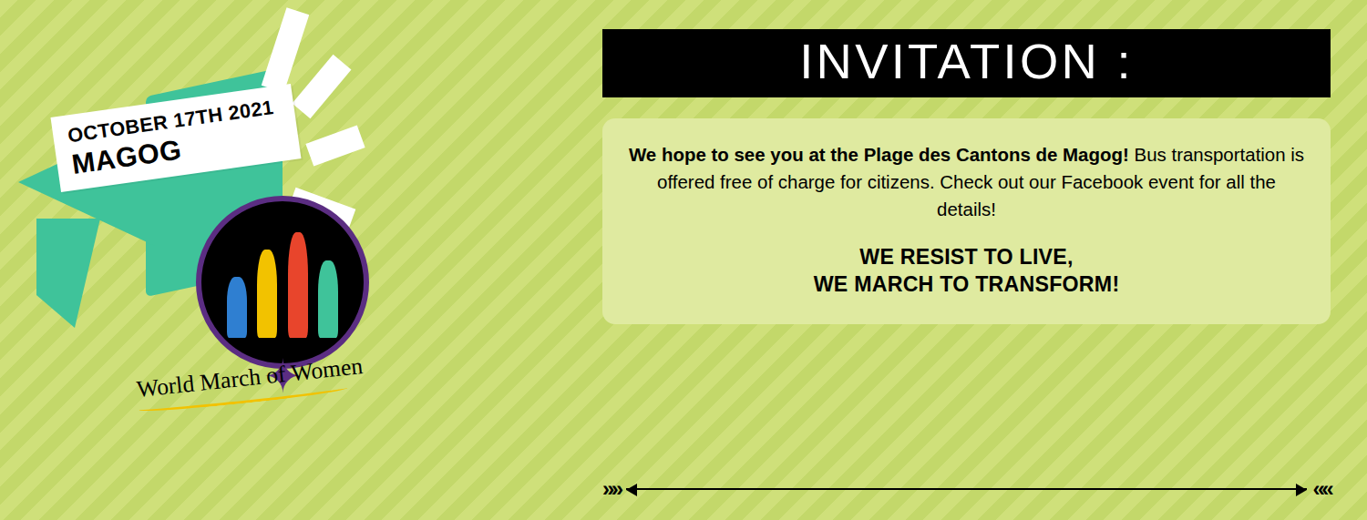OCTOBER 17TH 2021
MAGOG
✦
World March of Women
INVITATION :
We hope to see you at the Plage des Cantons de Magog! Bus transportation is offered free of charge for citizens. Check out our Facebook event for all the details!
WE RESIST TO LIVE,
WE MARCH TO TRANSFORM!
»» ««